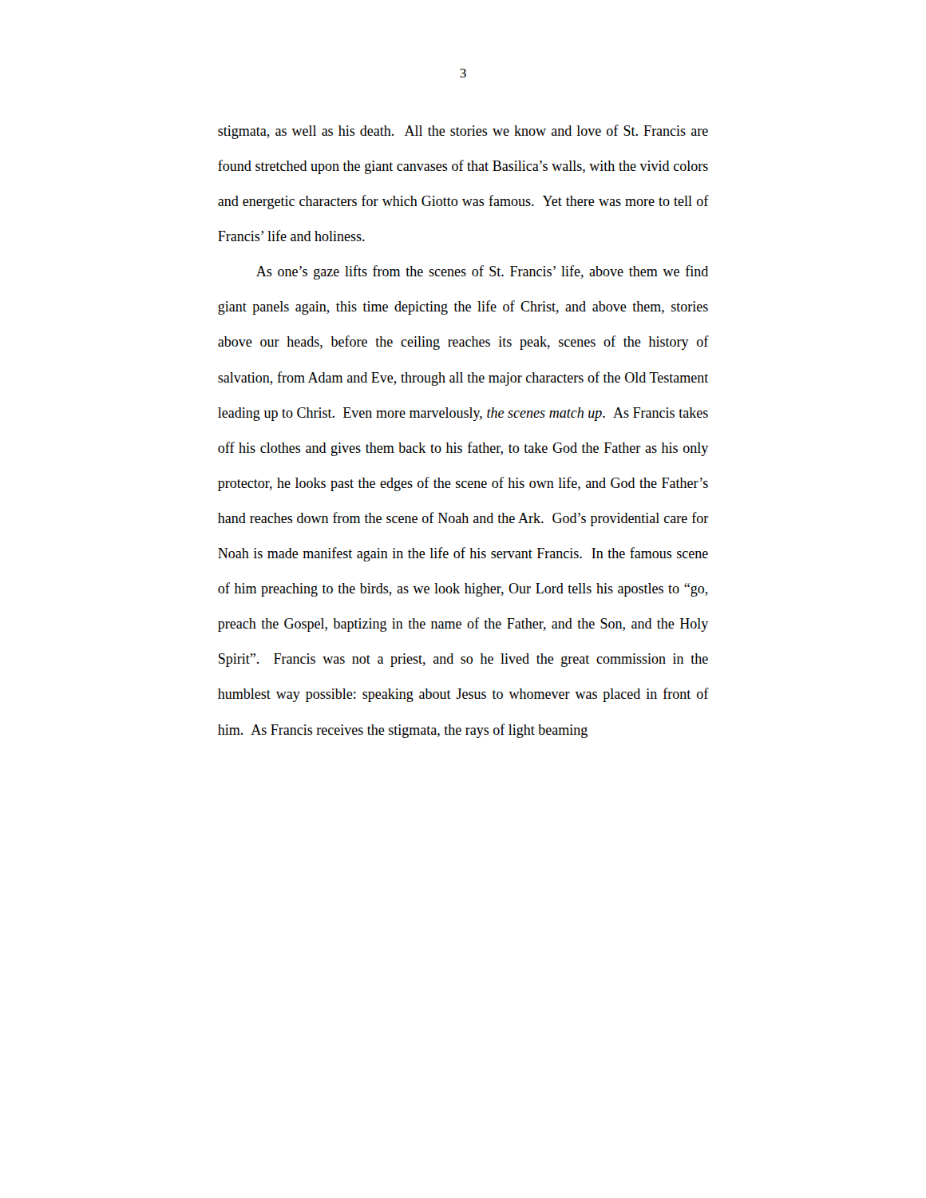3
stigmata, as well as his death. All the stories we know and love of St. Francis are found stretched upon the giant canvases of that Basilica’s walls, with the vivid colors and energetic characters for which Giotto was famous. Yet there was more to tell of Francis’ life and holiness.
As one’s gaze lifts from the scenes of St. Francis’ life, above them we find giant panels again, this time depicting the life of Christ, and above them, stories above our heads, before the ceiling reaches its peak, scenes of the history of salvation, from Adam and Eve, through all the major characters of the Old Testament leading up to Christ. Even more marvelously, the scenes match up. As Francis takes off his clothes and gives them back to his father, to take God the Father as his only protector, he looks past the edges of the scene of his own life, and God the Father’s hand reaches down from the scene of Noah and the Ark. God’s providential care for Noah is made manifest again in the life of his servant Francis. In the famous scene of him preaching to the birds, as we look higher, Our Lord tells his apostles to “go, preach the Gospel, baptizing in the name of the Father, and the Son, and the Holy Spirit”. Francis was not a priest, and so he lived the great commission in the humblest way possible: speaking about Jesus to whomever was placed in front of him. As Francis receives the stigmata, the rays of light beaming